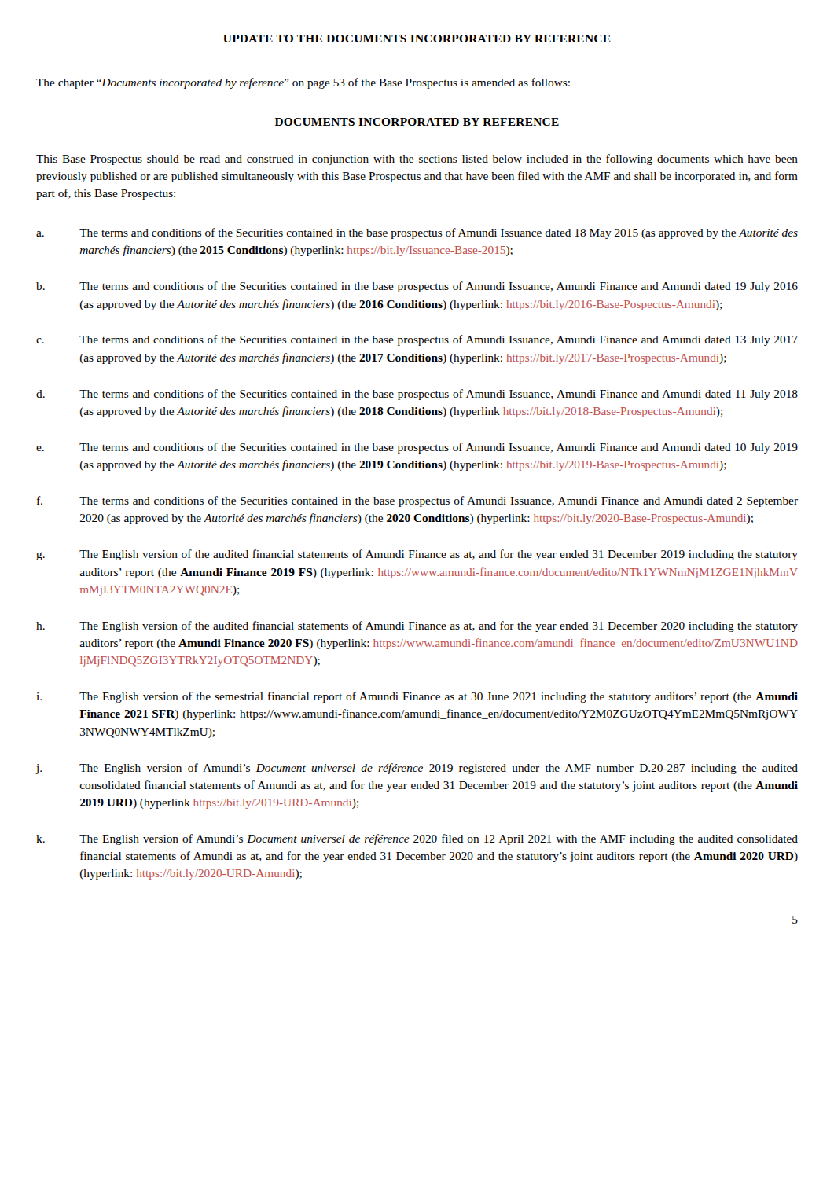Update to the Documents Incorporated by Reference
The chapter “Documents incorporated by reference” on page 53 of the Base Prospectus is amended as follows:
Documents Incorporated by Reference
This Base Prospectus should be read and construed in conjunction with the sections listed below included in the following documents which have been previously published or are published simultaneously with this Base Prospectus and that have been filed with the AMF and shall be incorporated in, and form part of, this Base Prospectus:
The terms and conditions of the Securities contained in the base prospectus of Amundi Issuance dated 18 May 2015 (as approved by the Autorité des marchés financiers) (the 2015 Conditions) (hyperlink: https://bit.ly/Issuance-Base-2015);
The terms and conditions of the Securities contained in the base prospectus of Amundi Issuance, Amundi Finance and Amundi dated 19 July 2016 (as approved by the Autorité des marchés financiers) (the 2016 Conditions) (hyperlink: https://bit.ly/2016-Base-Pospectus-Amundi);
The terms and conditions of the Securities contained in the base prospectus of Amundi Issuance, Amundi Finance and Amundi dated 13 July 2017 (as approved by the Autorité des marchés financiers) (the 2017 Conditions) (hyperlink: https://bit.ly/2017-Base-Prospectus-Amundi);
The terms and conditions of the Securities contained in the base prospectus of Amundi Issuance, Amundi Finance and Amundi dated 11 July 2018 (as approved by the Autorité des marchés financiers) (the 2018 Conditions) (hyperlink https://bit.ly/2018-Base-Prospectus-Amundi);
The terms and conditions of the Securities contained in the base prospectus of Amundi Issuance, Amundi Finance and Amundi dated 10 July 2019 (as approved by the Autorité des marchés financiers) (the 2019 Conditions) (hyperlink: https://bit.ly/2019-Base-Prospectus-Amundi);
The terms and conditions of the Securities contained in the base prospectus of Amundi Issuance, Amundi Finance and Amundi dated 2 September 2020 (as approved by the Autorité des marchés financiers) (the 2020 Conditions) (hyperlink: https://bit.ly/2020-Base-Prospectus-Amundi);
The English version of the audited financial statements of Amundi Finance as at, and for the year ended 31 December 2019 including the statutory auditors’ report (the Amundi Finance 2019 FS) (hyperlink: https://www.amundi-finance.com/document/edito/NTk1YWNmNjM1ZGE1NjhkMmVmMjI3YTM0NTA2YWQ0N2E);
The English version of the audited financial statements of Amundi Finance as at, and for the year ended 31 December 2020 including the statutory auditors’ report (the Amundi Finance 2020 FS) (hyperlink: https://www.amundi-finance.com/amundi_finance_en/document/edito/ZmU3NWU1NDljMjFlNDQ5ZGI3YTRkY2IyOTQ5OTM2NDY);
The English version of the semestrial financial report of Amundi Finance as at 30 June 2021 including the statutory auditors’ report (the Amundi Finance 2021 SFR) (hyperlink: https://www.amundi-finance.com/amundi_finance_en/document/edito/Y2M0ZGUzOTQ4YmE2MmQ5NmRjOWY3NWQ0NWY4MTlkZmU);
The English version of Amundi’s Document universel de référence 2019 registered under the AMF number D.20-287 including the audited consolidated financial statements of Amundi as at, and for the year ended 31 December 2019 and the statutory’s joint auditors report (the Amundi 2019 URD) (hyperlink https://bit.ly/2019-URD-Amundi);
The English version of Amundi’s Document universel de référence 2020 filed on 12 April 2021 with the AMF including the audited consolidated financial statements of Amundi as at, and for the year ended 31 December 2020 and the statutory’s joint auditors report (the Amundi 2020 URD) (hyperlink: https://bit.ly/2020-URD-Amundi);
5